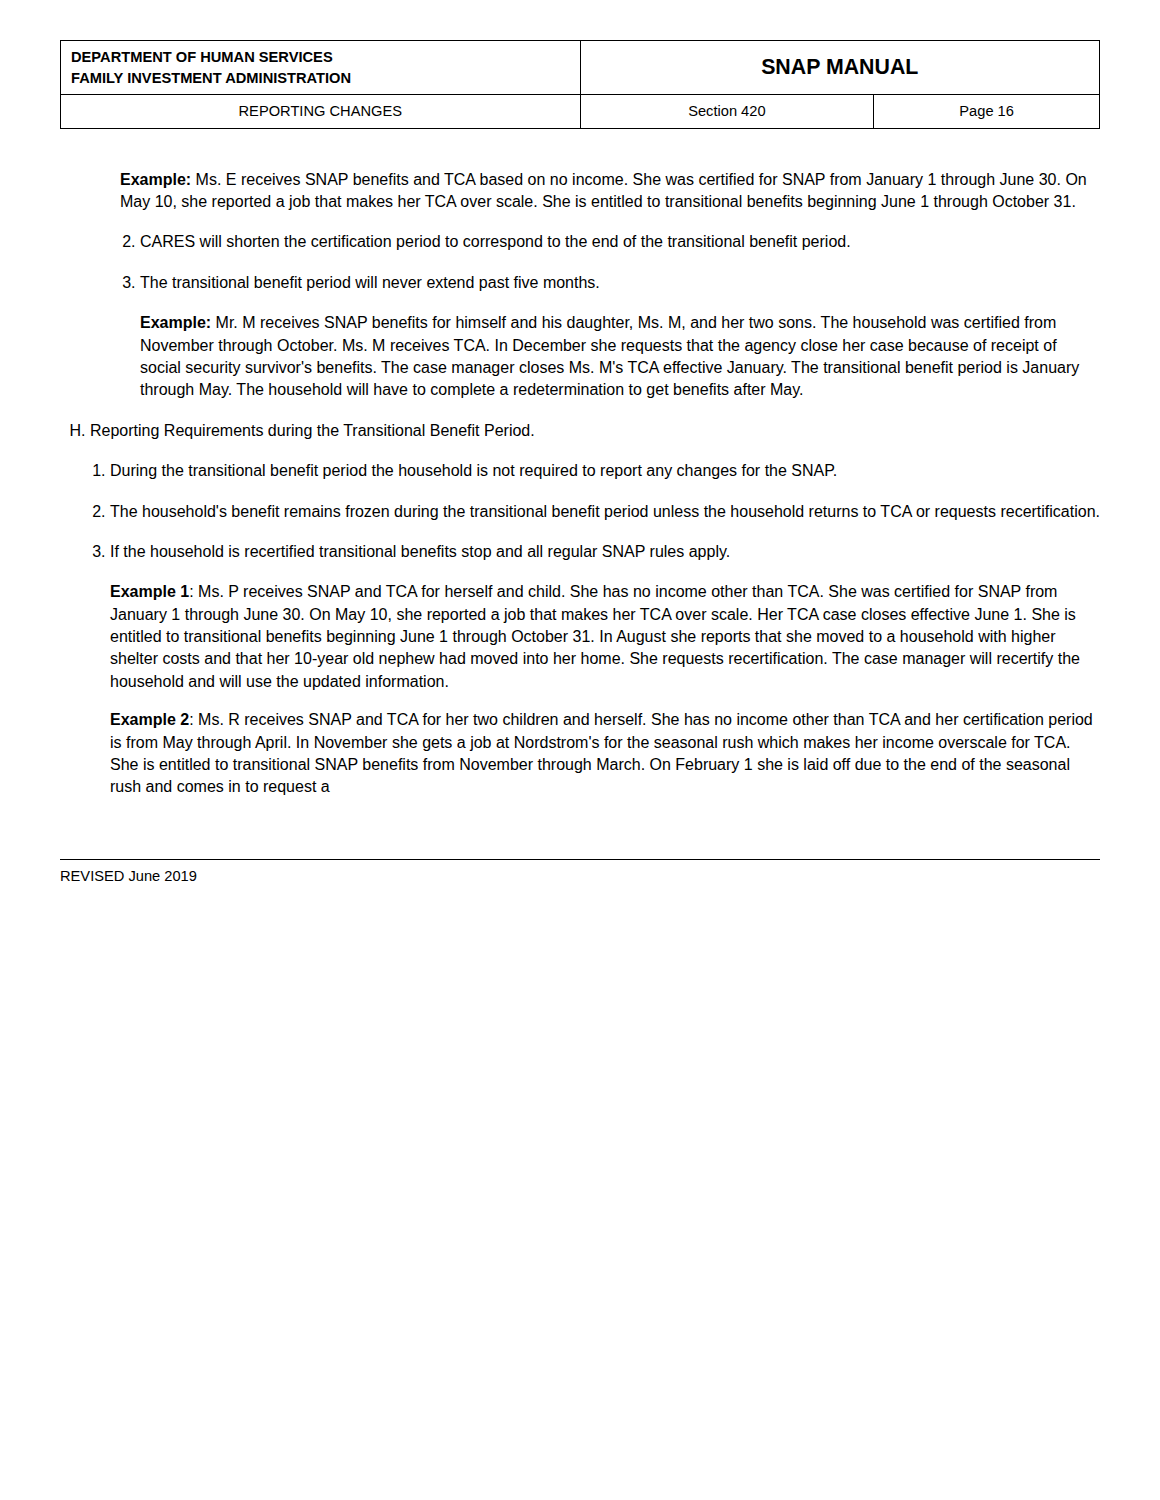| DEPARTMENT OF HUMAN SERVICES FAMILY INVESTMENT ADMINISTRATION | SNAP MANUAL |
| REPORTING CHANGES | Section 420 | Page 16 |
Example: Ms. E receives SNAP benefits and TCA based on no income. She was certified for SNAP from January 1 through June 30. On May 10, she reported a job that makes her TCA over scale. She is entitled to transitional benefits beginning June 1 through October 31.
CARES will shorten the certification period to correspond to the end of the transitional benefit period.
The transitional benefit period will never extend past five months.
Example: Mr. M receives SNAP benefits for himself and his daughter, Ms. M, and her two sons. The household was certified from November through October. Ms. M receives TCA. In December she requests that the agency close her case because of receipt of social security survivor's benefits. The case manager closes Ms. M's TCA effective January. The transitional benefit period is January through May. The household will have to complete a redetermination to get benefits after May.
Reporting Requirements during the Transitional Benefit Period.
During the transitional benefit period the household is not required to report any changes for the SNAP.
The household's benefit remains frozen during the transitional benefit period unless the household returns to TCA or requests recertification.
If the household is recertified transitional benefits stop and all regular SNAP rules apply.
Example 1: Ms. P receives SNAP and TCA for herself and child. She has no income other than TCA. She was certified for SNAP from January 1 through June 30. On May 10, she reported a job that makes her TCA over scale. Her TCA case closes effective June 1. She is entitled to transitional benefits beginning June 1 through October 31. In August she reports that she moved to a household with higher shelter costs and that her 10-year old nephew had moved into her home. She requests recertification. The case manager will recertify the household and will use the updated information.
Example 2: Ms. R receives SNAP and TCA for her two children and herself. She has no income other than TCA and her certification period is from May through April. In November she gets a job at Nordstrom's for the seasonal rush which makes her income overscale for TCA. She is entitled to transitional SNAP benefits from November through March. On February 1 she is laid off due to the end of the seasonal rush and comes in to request a
REVISED June 2019